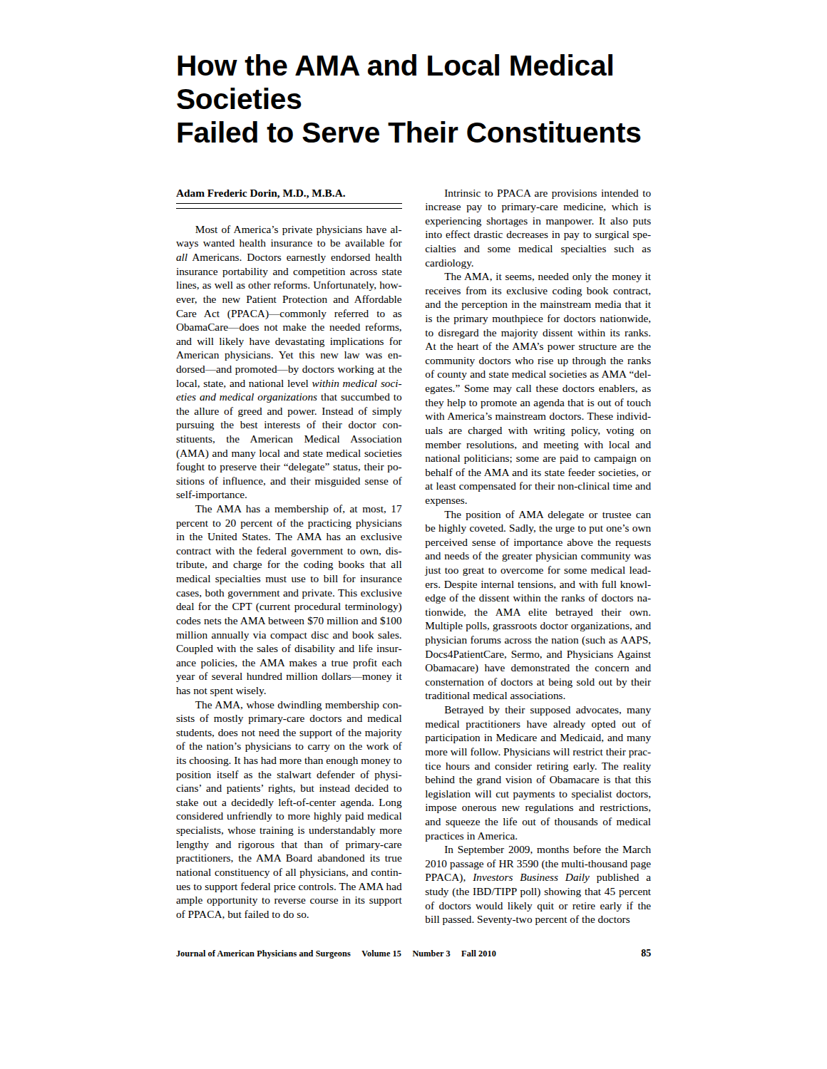How the AMA and Local Medical Societies
Failed to Serve Their Constituents
Adam Frederic Dorin, M.D., M.B.A.
Most of America’s private physicians have always wanted health insurance to be available for all Americans. Doctors earnestly endorsed health insurance portability and competition across state lines, as well as other reforms. Unfortunately, however, the new Patient Protection and Affordable Care Act (PPACA)—commonly referred to as ObamaCare—does not make the needed reforms, and will likely have devastating implications for American physicians. Yet this new law was endorsed—and promoted—by doctors working at the local, state, and national level within medical societies and medical organizations that succumbed to the allure of greed and power. Instead of simply pursuing the best interests of their doctor constituents, the American Medical Association (AMA) and many local and state medical societies fought to preserve their “delegate” status, their positions of influence, and their misguided sense of self-importance.
The AMA has a membership of, at most, 17 percent to 20 percent of the practicing physicians in the United States. The AMA has an exclusive contract with the federal government to own, distribute, and charge for the coding books that all medical specialties must use to bill for insurance cases, both government and private. This exclusive deal for the CPT (current procedural terminology) codes nets the AMA between $70 million and $100 million annually via compact disc and book sales. Coupled with the sales of disability and life insurance policies, the AMA makes a true profit each year of several hundred million dollars—money it has not spent wisely.
The AMA, whose dwindling membership consists of mostly primary-care doctors and medical students, does not need the support of the majority of the nation’s physicians to carry on the work of its choosing. It has had more than enough money to position itself as the stalwart defender of physicians’ and patients’ rights, but instead decided to stake out a decidedly left-of-center agenda. Long considered unfriendly to more highly paid medical specialists, whose training is understandably more lengthy and rigorous that than of primary-care practitioners, the AMA Board abandoned its true national constituency of all physicians, and continues to support federal price controls. The AMA had ample opportunity to reverse course in its support of PPACA, but failed to do so.
Intrinsic to PPACA are provisions intended to increase pay to primary-care medicine, which is experiencing shortages in manpower. It also puts into effect drastic decreases in pay to surgical specialties and some medical specialties such as cardiology.
The AMA, it seems, needed only the money it receives from its exclusive coding book contract, and the perception in the mainstream media that it is the primary mouthpiece for doctors nationwide, to disregard the majority dissent within its ranks. At the heart of the AMA’s power structure are the community doctors who rise up through the ranks of county and state medical societies as AMA “delegates.” Some may call these doctors enablers, as they help to promote an agenda that is out of touch with America’s mainstream doctors. These individuals are charged with writing policy, voting on member resolutions, and meeting with local and national politicians; some are paid to campaign on behalf of the AMA and its state feeder societies, or at least compensated for their non-clinical time and expenses.
The position of AMA delegate or trustee can be highly coveted. Sadly, the urge to put one’s own perceived sense of importance above the requests and needs of the greater physician community was just too great to overcome for some medical leaders. Despite internal tensions, and with full knowledge of the dissent within the ranks of doctors nationwide, the AMA elite betrayed their own. Multiple polls, grassroots doctor organizations, and physician forums across the nation (such as AAPS, Docs4PatientCare, Sermo, and Physicians Against Obamacare) have demonstrated the concern and consternation of doctors at being sold out by their traditional medical associations.
Betrayed by their supposed advocates, many medical practitioners have already opted out of participation in Medicare and Medicaid, and many more will follow. Physicians will restrict their practice hours and consider retiring early. The reality behind the grand vision of Obamacare is that this legislation will cut payments to specialist doctors, impose onerous new regulations and restrictions, and squeeze the life out of thousands of medical practices in America.
In September 2009, months before the March 2010 passage of HR 3590 (the multi-thousand page PPACA), Investors Business Daily published a study (the IBD/TIPP poll) showing that 45 percent of doctors would likely quit or retire early if the bill passed. Seventy-two percent of the doctors
Journal of American Physicians and Surgeons Volume 15 Number 3 Fall 2010
85